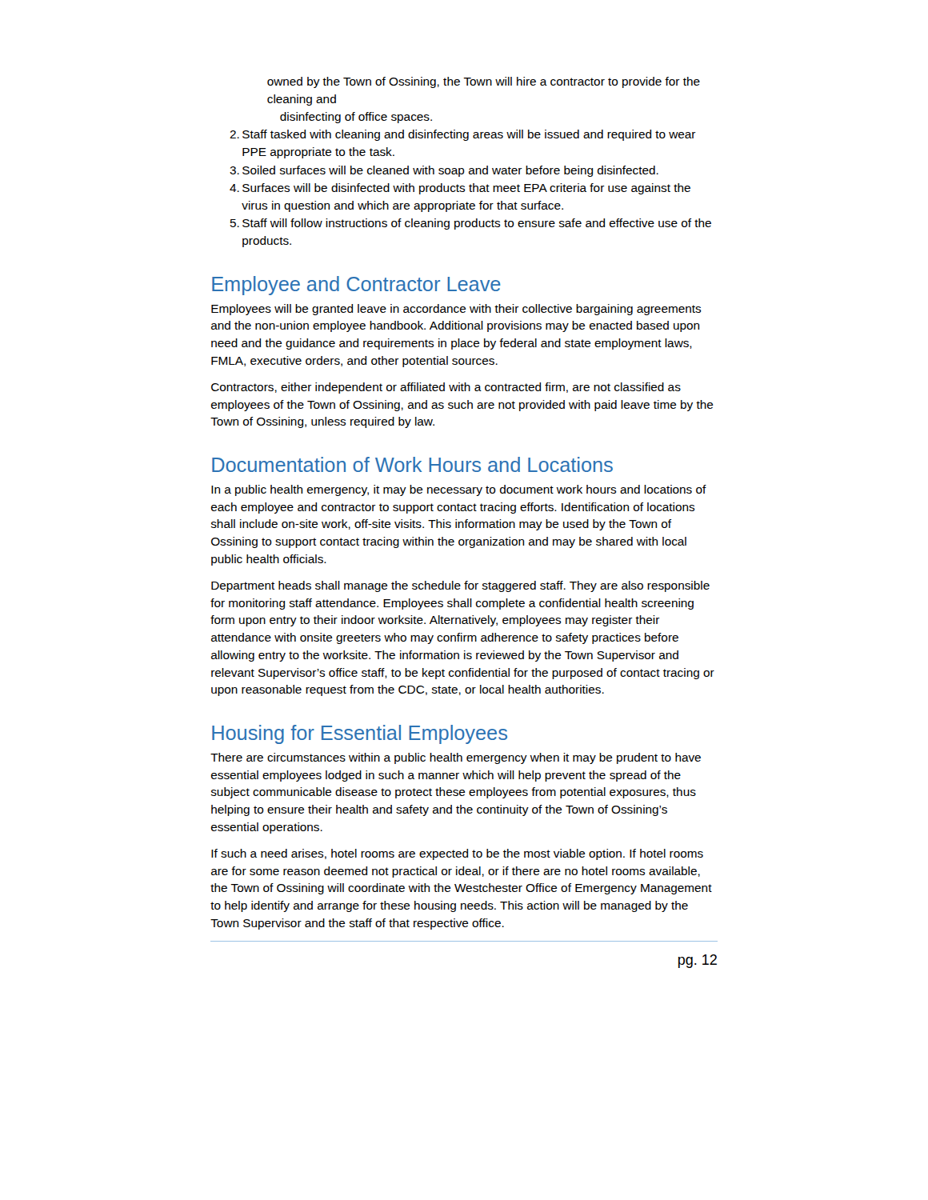owned by the Town of Ossining, the Town will hire a contractor to provide for the cleaning and disinfecting of office spaces.
Staff tasked with cleaning and disinfecting areas will be issued and required to wear PPE appropriate to the task.
Soiled surfaces will be cleaned with soap and water before being disinfected.
Surfaces will be disinfected with products that meet EPA criteria for use against the virus in question and which are appropriate for that surface.
Staff will follow instructions of cleaning products to ensure safe and effective use of the products.
Employee and Contractor Leave
Employees will be granted leave in accordance with their collective bargaining agreements and the non-union employee handbook. Additional provisions may be enacted based upon need and the guidance and requirements in place by federal and state employment laws, FMLA, executive orders, and other potential sources.
Contractors, either independent or affiliated with a contracted firm, are not classified as employees of the Town of Ossining, and as such are not provided with paid leave time by the Town of Ossining, unless required by law.
Documentation of Work Hours and Locations
In a public health emergency, it may be necessary to document work hours and locations of each employee and contractor to support contact tracing efforts. Identification of locations shall include on-site work, off-site visits. This information may be used by the Town of Ossining to support contact tracing within the organization and may be shared with local public health officials.
Department heads shall manage the schedule for staggered staff. They are also responsible for monitoring staff attendance. Employees shall complete a confidential health screening form upon entry to their indoor worksite. Alternatively, employees may register their attendance with onsite greeters who may confirm adherence to safety practices before allowing entry to the worksite. The information is reviewed by the Town Supervisor and relevant Supervisor’s office staff, to be kept confidential for the purposed of contact tracing or upon reasonable request from the CDC, state, or local health authorities.
Housing for Essential Employees
There are circumstances within a public health emergency when it may be prudent to have essential employees lodged in such a manner which will help prevent the spread of the subject communicable disease to protect these employees from potential exposures, thus helping to ensure their health and safety and the continuity of the Town of Ossining’s essential operations.
If such a need arises, hotel rooms are expected to be the most viable option. If hotel rooms are for some reason deemed not practical or ideal, or if there are no hotel rooms available, the Town of Ossining will coordinate with the Westchester Office of Emergency Management to help identify and arrange for these housing needs. This action will be managed by the Town Supervisor and the staff of that respective office.
pg. 12